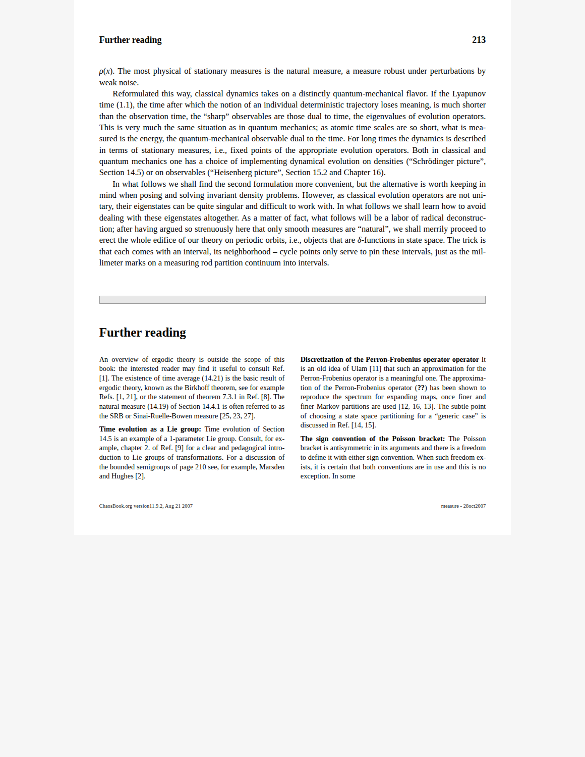Further reading 213
ρ(x). The most physical of stationary measures is the natural measure, a measure robust under perturbations by weak noise.
Reformulated this way, classical dynamics takes on a distinctly quantum-mechanical flavor. If the Lyapunov time (1.1), the time after which the notion of an individual deterministic trajectory loses meaning, is much shorter than the observation time, the “sharp” observables are those dual to time, the eigenvalues of evolution operators. This is very much the same situation as in quantum mechanics; as atomic time scales are so short, what is measured is the energy, the quantum-mechanical observable dual to the time. For long times the dynamics is described in terms of stationary measures, i.e., fixed points of the appropriate evolution operators. Both in classical and quantum mechanics one has a choice of implementing dynamical evolution on densities (“Schrödinger picture”, Section 14.5) or on observables (“Heisenberg picture”, Section 15.2 and Chapter 16).
In what follows we shall find the second formulation more convenient, but the alternative is worth keeping in mind when posing and solving invariant density problems. However, as classical evolution operators are not unitary, their eigenstates can be quite singular and difficult to work with. In what follows we shall learn how to avoid dealing with these eigenstates altogether. As a matter of fact, what follows will be a labor of radical deconstruction; after having argued so strenuously here that only smooth measures are “natural”, we shall merrily proceed to erect the whole edifice of our theory on periodic orbits, i.e., objects that are δ-functions in state space. The trick is that each comes with an interval, its neighborhood – cycle points only serve to pin these intervals, just as the millimeter marks on a measuring rod partition continuum into intervals.
Further reading
An overview of ergodic theory is outside the scope of this book: the interested reader may find it useful to consult Ref. [1]. The existence of time average (14.21) is the basic result of ergodic theory, known as the Birkhoff theorem, see for example Refs. [1, 21], or the statement of theorem 7.3.1 in Ref. [8]. The natural measure (14.19) of Section 14.4.1 is often referred to as the SRB or Sinai-Ruelle-Bowen measure [25, 23, 27].
Time evolution as a Lie group: Time evolution of Section 14.5 is an example of a 1-parameter Lie group. Consult, for example, chapter 2. of Ref. [9] for a clear and pedagogical introduction to Lie groups of transformations. For a discussion of the bounded semigroups of page 210 see, for example, Marsden and Hughes [2].
Discretization of the Perron-Frobenius operator operator It is an old idea of Ulam [11] that such an approximation for the Perron-Frobenius operator is a meaningful one. The approximation of the Perron-Frobenius operator (??) has been shown to reproduce the spectrum for expanding maps, once finer and finer Markov partitions are used [12, 16, 13]. The subtle point of choosing a state space partitioning for a “generic case” is discussed in Ref. [14, 15].
The sign convention of the Poisson bracket: The Poisson bracket is antisymmetric in its arguments and there is a freedom to define it with either sign convention. When such freedom exists, it is certain that both conventions are in use and this is no exception. In some
ChaosBook.org version11.9.2, Aug 21 2007 measure - 28oct2007